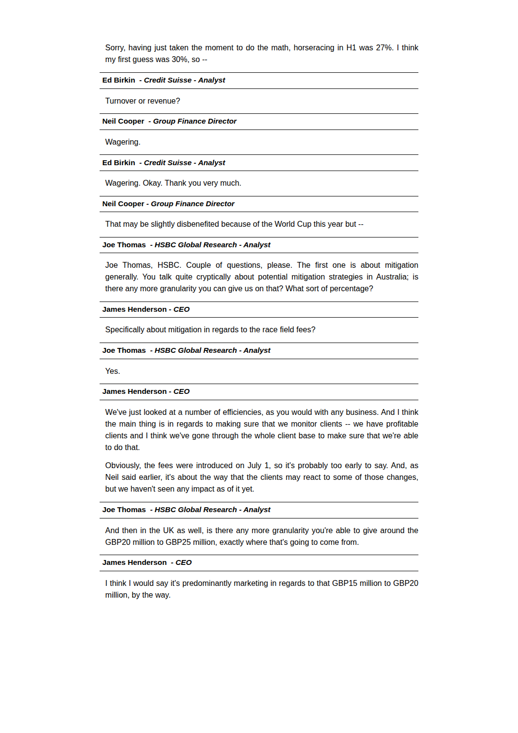Sorry, having just taken the moment to do the math, horseracing in H1 was 27%. I think my first guess was 30%, so --
Ed Birkin - Credit Suisse - Analyst
Turnover or revenue?
Neil Cooper - Group Finance Director
Wagering.
Ed Birkin - Credit Suisse - Analyst
Wagering. Okay. Thank you very much.
Neil Cooper - Group Finance Director
That may be slightly disbenefited because of the World Cup this year but --
Joe Thomas - HSBC Global Research - Analyst
Joe Thomas, HSBC. Couple of questions, please. The first one is about mitigation generally. You talk quite cryptically about potential mitigation strategies in Australia; is there any more granularity you can give us on that? What sort of percentage?
James Henderson - CEO
Specifically about mitigation in regards to the race field fees?
Joe Thomas - HSBC Global Research - Analyst
Yes.
James Henderson - CEO
We've just looked at a number of efficiencies, as you would with any business. And I think the main thing is in regards to making sure that we monitor clients -- we have profitable clients and I think we've gone through the whole client base to make sure that we're able to do that.
Obviously, the fees were introduced on July 1, so it's probably too early to say. And, as Neil said earlier, it's about the way that the clients may react to some of those changes, but we haven't seen any impact as of it yet.
Joe Thomas - HSBC Global Research - Analyst
And then in the UK as well, is there any more granularity you're able to give around the GBP20 million to GBP25 million, exactly where that's going to come from.
James Henderson - CEO
I think I would say it's predominantly marketing in regards to that GBP15 million to GBP20 million, by the way.